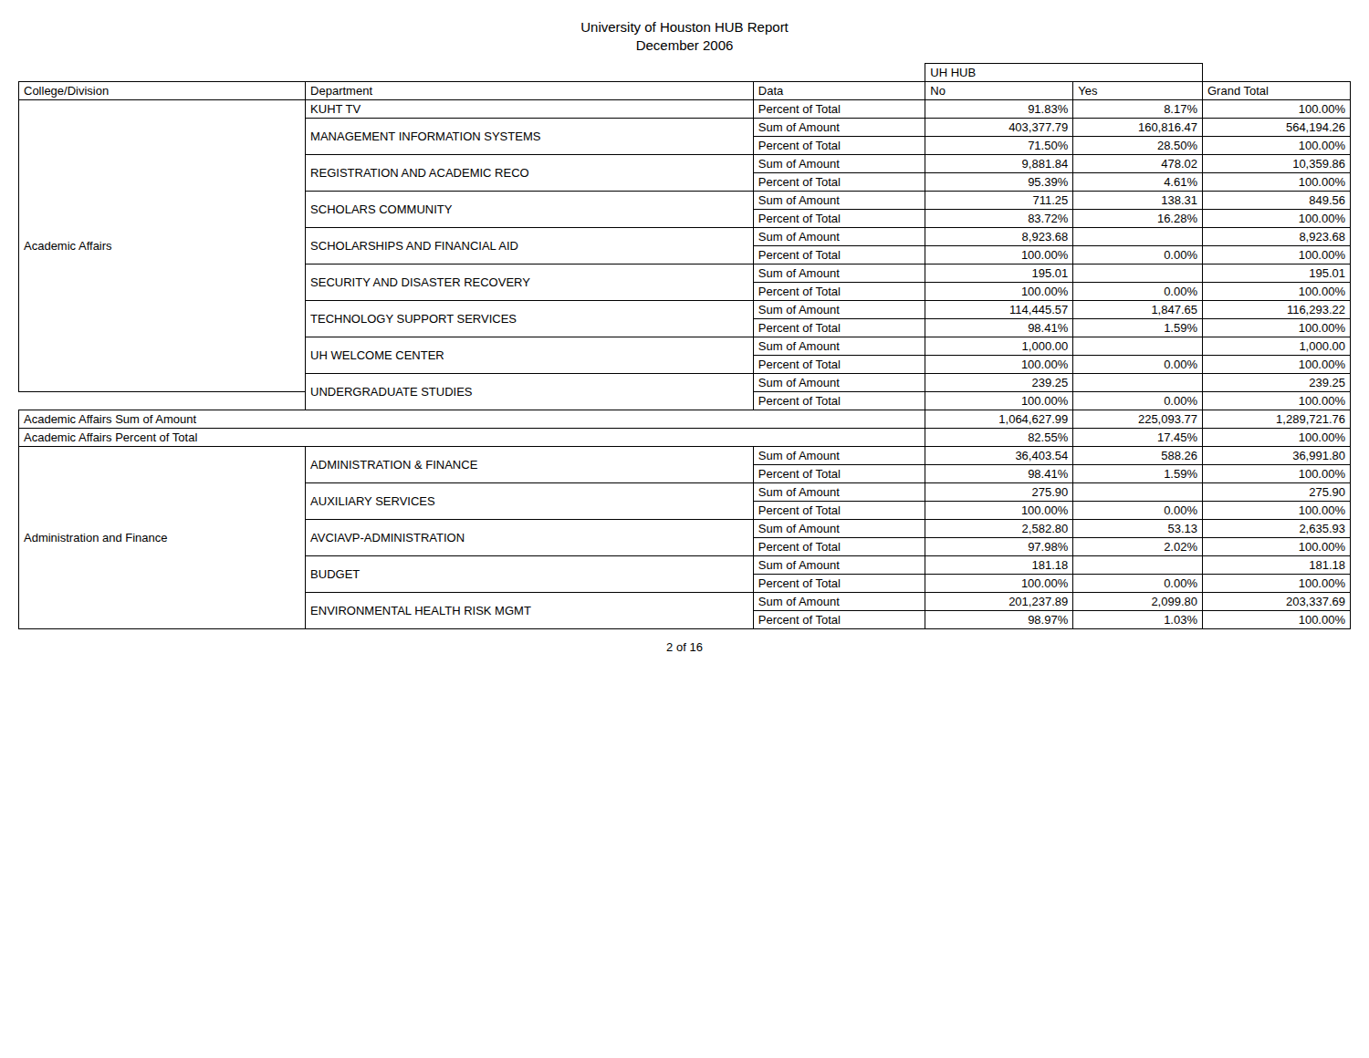University of Houston HUB Report
December 2006
| | | | UH HUB | |
| --- | --- | --- | --- | --- |
| College/Division | Department | Data | No | Yes | Grand Total |
| Academic Affairs | KUHT TV | Percent of Total | 91.83% | 8.17% | 100.00% |
| MANAGEMENT INFORMATION SYSTEMS | Sum of Amount | 403,377.79 | 160,816.47 | 564,194.26 |
| Percent of Total | 71.50% | 28.50% | 100.00% |
| REGISTRATION AND ACADEMIC RECO | Sum of Amount | 9,881.84 | 478.02 | 10,359.86 |
| Percent of Total | 95.39% | 4.61% | 100.00% |
| SCHOLARS COMMUNITY | Sum of Amount | 711.25 | 138.31 | 849.56 |
| Percent of Total | 83.72% | 16.28% | 100.00% |
| SCHOLARSHIPS AND FINANCIAL AID | Sum of Amount | 8,923.68 | | 8,923.68 |
| Percent of Total | 100.00% | 0.00% | 100.00% |
| SECURITY AND DISASTER RECOVERY | Sum of Amount | 195.01 | | 195.01 |
| Percent of Total | 100.00% | 0.00% | 100.00% |
| TECHNOLOGY SUPPORT SERVICES | Sum of Amount | 114,445.57 | 1,847.65 | 116,293.22 |
| Percent of Total | 98.41% | 1.59% | 100.00% |
| UH WELCOME CENTER | Sum of Amount | 1,000.00 | | 1,000.00 |
| Percent of Total | 100.00% | 0.00% | 100.00% |
| UNDERGRADUATE STUDIES | Sum of Amount | 239.25 | | 239.25 |
| | Percent of Total | 100.00% | 0.00% | 100.00% |
| Academic Affairs Sum of Amount | 1,064,627.99 | 225,093.77 | 1,289,721.76 |
| Academic Affairs Percent of Total | 82.55% | 17.45% | 100.00% |
| Administration and Finance | ADMINISTRATION & FINANCE | Sum of Amount | 36,403.54 | 588.26 | 36,991.80 |
| Percent of Total | 98.41% | 1.59% | 100.00% |
| AUXILIARY SERVICES | Sum of Amount | 275.90 | | 275.90 |
| Percent of Total | 100.00% | 0.00% | 100.00% |
| AVCIAVP-ADMINISTRATION | Sum of Amount | 2,582.80 | 53.13 | 2,635.93 |
| Percent of Total | 97.98% | 2.02% | 100.00% |
| BUDGET | Sum of Amount | 181.18 | | 181.18 |
| Percent of Total | 100.00% | 0.00% | 100.00% |
| ENVIRONMENTAL HEALTH RISK MGMT | Sum of Amount | 201,237.89 | 2,099.80 | 203,337.69 |
| Percent of Total | 98.97% | 1.03% | 100.00% |
2 of 16